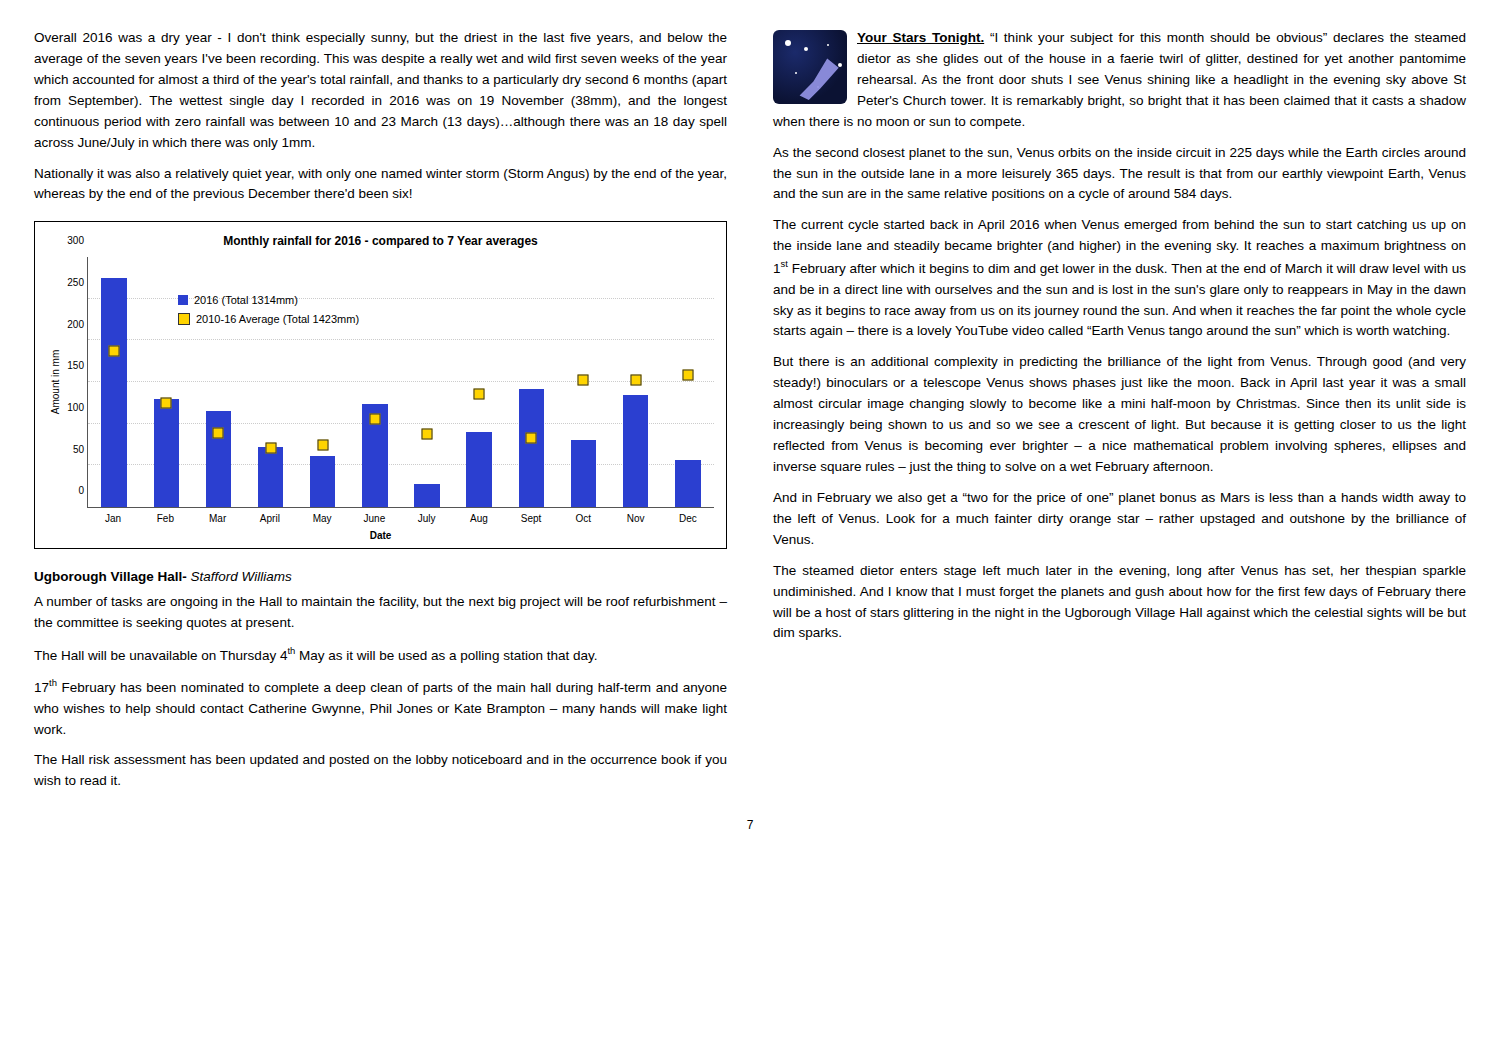Overall 2016 was a dry year - I don't think especially sunny, but the driest in the last five years, and below the average of the seven years I've been recording. This was despite a really wet and wild first seven weeks of the year which accounted for almost a third of the year's total rainfall, and thanks to a particularly dry second 6 months (apart from September). The wettest single day I recorded in 2016 was on 19 November (38mm), and the longest continuous period with zero rainfall was between 10 and 23 March (13 days)…although there was an 18 day spell across June/July in which there was only 1mm.
Nationally it was also a relatively quiet year, with only one named winter storm (Storm Angus) by the end of the year, whereas by the end of the previous December there'd been six!
Monthly rainfall for 2016 - compared to 7 Year averages
Amount in mm
300
250
200
150
100
50
0
2016 (Total 1314mm)
2010-16 Average (Total 1423mm)
Jan Feb Mar April May June July Aug Sept Oct Nov Dec
Date
Ugborough Village Hall- Stafford Williams
A number of tasks are ongoing in the Hall to maintain the facility, but the next big project will be roof refurbishment – the committee is seeking quotes at present.
The Hall will be unavailable on Thursday 4th May as it will be used as a polling station that day.
17th February has been nominated to complete a deep clean of parts of the main hall during half-term and anyone who wishes to help should contact Catherine Gwynne, Phil Jones or Kate Brampton – many hands will make light work.
The Hall risk assessment has been updated and posted on the lobby noticeboard and in the occurrence book if you wish to read it.
Your Stars Tonight. “I think your subject for this month should be obvious” declares the steamed dietor as she glides out of the house in a faerie twirl of glitter, destined for yet another pantomime rehearsal. As the front door shuts I see Venus shining like a headlight in the evening sky above St Peter's Church tower. It is remarkably bright, so bright that it has been claimed that it casts a shadow when there is no moon or sun to compete.
As the second closest planet to the sun, Venus orbits on the inside circuit in 225 days while the Earth circles around the sun in the outside lane in a more leisurely 365 days. The result is that from our earthly viewpoint Earth, Venus and the sun are in the same relative positions on a cycle of around 584 days.
The current cycle started back in April 2016 when Venus emerged from behind the sun to start catching us up on the inside lane and steadily became brighter (and higher) in the evening sky. It reaches a maximum brightness on 1st February after which it begins to dim and get lower in the dusk. Then at the end of March it will draw level with us and be in a direct line with ourselves and the sun and is lost in the sun's glare only to reappears in May in the dawn sky as it begins to race away from us on its journey round the sun. And when it reaches the far point the whole cycle starts again – there is a lovely YouTube video called “Earth Venus tango around the sun” which is worth watching.
But there is an additional complexity in predicting the brilliance of the light from Venus. Through good (and very steady!) binoculars or a telescope Venus shows phases just like the moon. Back in April last year it was a small almost circular image changing slowly to become like a mini half-moon by Christmas. Since then its unlit side is increasingly being shown to us and so we see a crescent of light. But because it is getting closer to us the light reflected from Venus is becoming ever brighter – a nice mathematical problem involving spheres, ellipses and inverse square rules – just the thing to solve on a wet February afternoon.
And in February we also get a “two for the price of one” planet bonus as Mars is less than a hands width away to the left of Venus. Look for a much fainter dirty orange star – rather upstaged and outshone by the brilliance of Venus.
The steamed dietor enters stage left much later in the evening, long after Venus has set, her thespian sparkle undiminished. And I know that I must forget the planets and gush about how for the first few days of February there will be a host of stars glittering in the night in the Ugborough Village Hall against which the celestial sights will be but dim sparks.
7